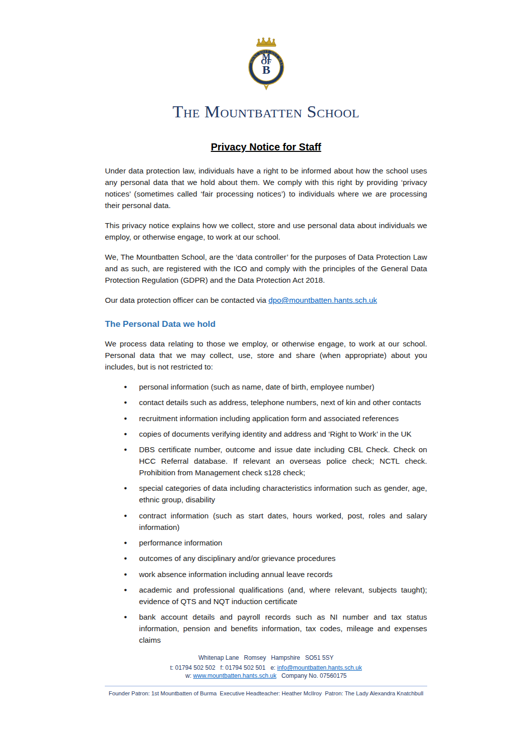HONI SOIT QUI MAL Y PENSE OF B M
The Mountbatten School
Privacy Notice for Staff
Under data protection law, individuals have a right to be informed about how the school uses any personal data that we hold about them. We comply with this right by providing ‘privacy notices’ (sometimes called ‘fair processing notices’) to individuals where we are processing their personal data.
This privacy notice explains how we collect, store and use personal data about individuals we employ, or otherwise engage, to work at our school.
We, The Mountbatten School, are the ‘data controller’ for the purposes of Data Protection Law and as such, are registered with the ICO and comply with the principles of the General Data Protection Regulation (GDPR) and the Data Protection Act 2018.
Our data protection officer can be contacted via dpo@mountbatten.hants.sch.uk
The Personal Data we hold
We process data relating to those we employ, or otherwise engage, to work at our school. Personal data that we may collect, use, store and share (when appropriate) about you includes, but is not restricted to:
personal information (such as name, date of birth, employee number)
contact details such as address, telephone numbers, next of kin and other contacts
recruitment information including application form and associated references
copies of documents verifying identity and address and ‘Right to Work’ in the UK
DBS certificate number, outcome and issue date including CBL Check. Check on HCC Referral database. If relevant an overseas police check; NCTL check. Prohibition from Management check s128 check;
special categories of data including characteristics information such as gender, age, ethnic group, disability
contract information (such as start dates, hours worked, post, roles and salary information)
performance information
outcomes of any disciplinary and/or grievance procedures
work absence information including annual leave records
academic and professional qualifications (and, where relevant, subjects taught); evidence of QTS and NQT induction certificate
bank account details and payroll records such as NI number and tax status information, pension and benefits information, tax codes, mileage and expenses claims
Whitenap Lane Romsey Hampshire SO51 5SY
t: 01794 502 502 f: 01794 502 501 e: info@mountbatten.hants.sch.uk
w: www.mountbatten.hants.sch.uk Company No. 07560175
Founder Patron: 1st Mountbatten of Burma Executive Headteacher: Heather McIlroy Patron: The Lady Alexandra Knatchbull